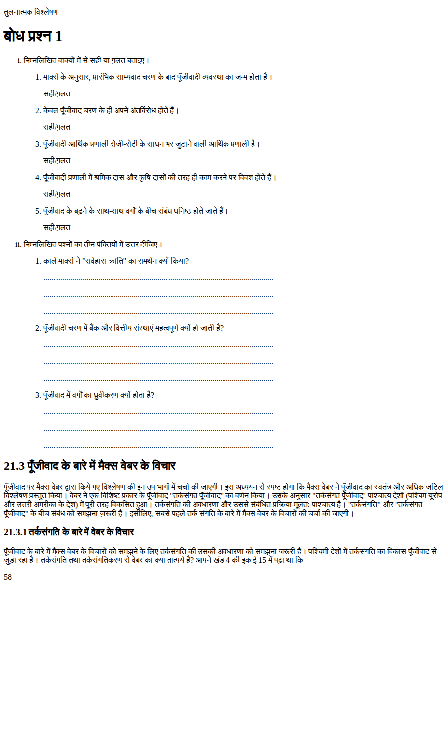तुलनात्मक विश्लेषण
बोध प्रश्न 1
निम्नलिखित वाक्यों में से सही या ग़लत बताइए।
मार्क्स के अनुसार, प्रारंभिक साम्यवाद चरण के बाद पूँजीवादी व्यवस्था का जन्म होता है।
सही/ग़लत
केवल पूँजीवाद चरण के ही अपने अंतर्विरोध होते हैं।
सही/ग़लत
पूँजीवादी आर्थिक प्रणाली रोजी-रोटी के साधन भर जुटाने वाली आर्थिक प्रणाली है।
सही/ग़लत
पूँजीवादी प्रणाली में श्रमिक दास और कृषि दासों की तरह ही काम करने पर विवश होते हैं।
सही/ग़लत
पूँजीवाद के बढ़ने के साथ-साथ वर्गों के बीच संबंध घनिष्ठ होते जाते हैं।
सही/ग़लत
निम्नलिखित प्रश्नों का तीन पंक्तियों में उत्तर दीजिए।
कार्ल मार्क्स ने "सर्वहारा क्रांति" का समर्थन क्यों किया?
.....................................................................................................................
.....................................................................................................................
.....................................................................................................................
पूँजीवादी चरण में बैंक और वित्तीय संस्थाएं महत्वपूर्ण क्यों हो जाती है?
.....................................................................................................................
.....................................................................................................................
.....................................................................................................................
पूँजीवाद में वर्गों का ध्रुवीकरण क्यों होता है?
.....................................................................................................................
.....................................................................................................................
.....................................................................................................................
21.3 पूँजीवाद के बारे में मैक्स वेबर के विचार
पूँजीवाद पर मैक्स वेबर द्वारा किये गए विश्लेषण की इन उप भागों में चर्चा की जाएगी। इस अध्ययन से स्पष्ट होगा कि मैक्स वेबर ने पूँजीवाद का स्वतंत्र और अधिक जटिल विश्लेषण प्रस्तुत किया। वेबर ने एक विशिष्ट प्रकार के पूँजीवाद "तर्कसंगत पूँजीवाद" का वर्णन किया। उसके अनुसार "तर्कसंगत पूँजीवाद" पाश्चात्य देशों (पश्चिम यूरोप और उत्तरी अमरीका के देश) में पूरी तरह विकसित हुआ। तर्कसंगति की अवधारणा और उससे संबंधित प्रक्रिया मूलत: पाश्चात्य है। "तर्कसंगति" और "तर्कसंगत पूँजीवाद" के बीच संबंध को समझना ज़रूरी है। इसीलिए, सबसे पहले तर्क संगति के बारे में मैक्स वेबर के विचारों की चर्चा की जाएगी।
21.3.1 तर्कसंगति के बारे में वेबर के विचार
पूँजीवाद के बारे में मैक्स वेबर के विचारों को समझने के लिए तर्कसंगति की उसकी अवधारणा को समझना ज़रूरी है। पश्चिमी देशों में तर्कसंगति का विकास पूँजीवाद से जुड़ा रहा है। तर्कसंगति तथा तर्कसंगतिकरण से वेबर का क्या तात्पर्य है? आपने खंड 4 की इकाई 15 में पढ़ा था कि
58